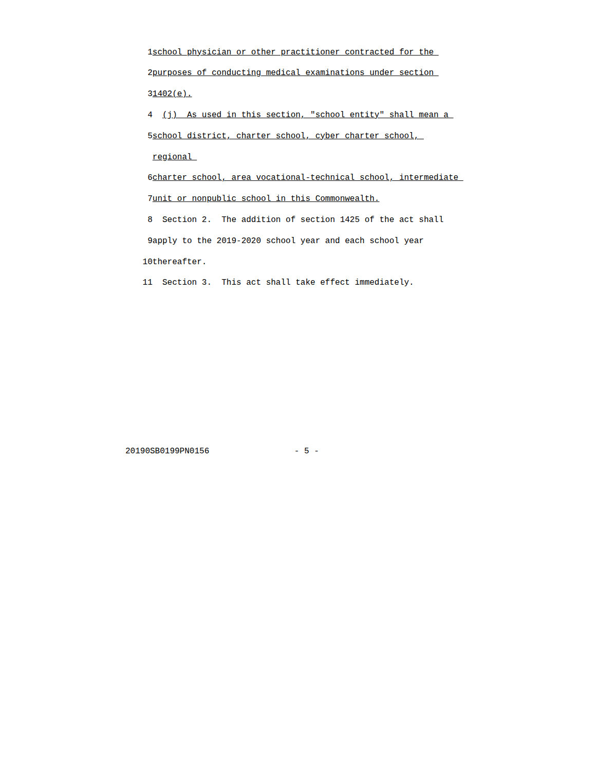| 1 | school physician or other practitioner contracted for the |
| 2 | purposes of conducting medical examinations under section |
| 3 | 1402(e). |
| 4 | (j) As used in this section, "school entity" shall mean a |
| 5 | school district, charter school, cyber charter school, regional |
| 6 | charter school, area vocational-technical school, intermediate |
| 7 | unit or nonpublic school in this Commonwealth. |
| 8 | Section 2. The addition of section 1425 of the act shall |
| 9 | apply to the 2019-2020 school year and each school year |
| 10 | thereafter. |
| 11 | Section 3. This act shall take effect immediately. |
20190SB0199PN0156
- 5 -